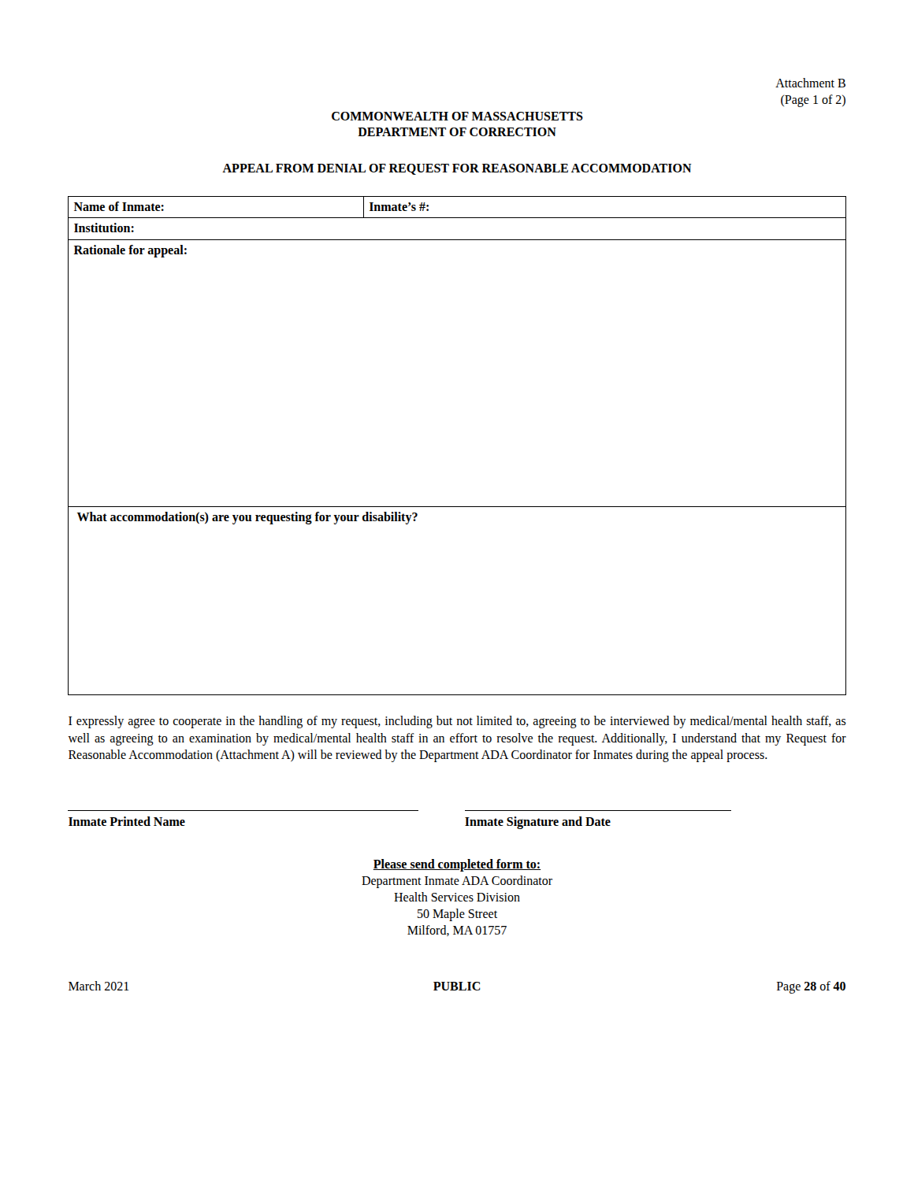Attachment B
(Page 1 of 2)
COMMONWEALTH OF MASSACHUSETTS
DEPARTMENT OF CORRECTION
APPEAL FROM DENIAL OF REQUEST FOR REASONABLE ACCOMMODATION
| Name of Inmate: | Inmate’s #: |
| Institution: |
| Rationale for appeal: |
| What accommodation(s) are you requesting for your disability? |
I expressly agree to cooperate in the handling of my request, including but not limited to, agreeing to be interviewed by medical/mental health staff, as well as agreeing to an examination by medical/mental health staff in an effort to resolve the request. Additionally, I understand that my Request for Reasonable Accommodation (Attachment A) will be reviewed by the Department ADA Coordinator for Inmates during the appeal process.
| Inmate Printed Name | | Inmate Signature and Date |
Please send completed form to:
Department Inmate ADA Coordinator
Health Services Division
50 Maple Street
Milford, MA 01757
| March 2021 | PUBLIC | Page 28 of 40 |